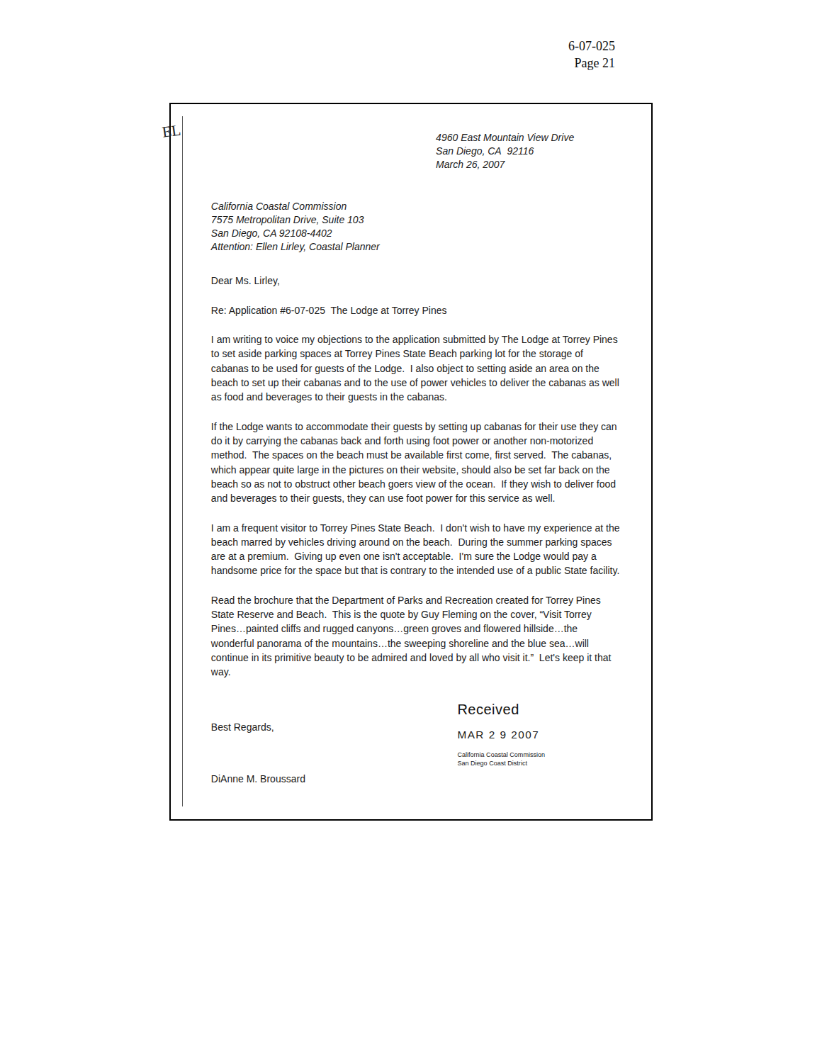6-07-025
Page 21
EL
4960 East Mountain View Drive
San Diego, CA 92116
March 26, 2007 California Coastal Commission
7575 Metropolitan Drive, Suite 103
San Diego, CA 92108-4402
Attention: Ellen Lirley, Coastal Planner
Dear Ms. Lirley,
Re: Application #6-07-025 The Lodge at Torrey Pines
I am writing to voice my objections to the application submitted by The Lodge at Torrey Pines to set aside parking spaces at Torrey Pines State Beach parking lot for the storage of cabanas to be used for guests of the Lodge. I also object to setting aside an area on the beach to set up their cabanas and to the use of power vehicles to deliver the cabanas as well as food and beverages to their guests in the cabanas.
If the Lodge wants to accommodate their guests by setting up cabanas for their use they can do it by carrying the cabanas back and forth using foot power or another non-motorized method. The spaces on the beach must be available first come, first served. The cabanas, which appear quite large in the pictures on their website, should also be set far back on the beach so as not to obstruct other beach goers view of the ocean. If they wish to deliver food and beverages to their guests, they can use foot power for this service as well.
I am a frequent visitor to Torrey Pines State Beach. I don't wish to have my experience at the beach marred by vehicles driving around on the beach. During the summer parking spaces are at a premium. Giving up even one isn't acceptable. I'm sure the Lodge would pay a handsome price for the space but that is contrary to the intended use of a public State facility.
Read the brochure that the Department of Parks and Recreation created for Torrey Pines State Reserve and Beach. This is the quote by Guy Fleming on the cover, “Visit Torrey Pines…painted cliffs and rugged canyons…green groves and flowered hillside…the wonderful panorama of the mountains…the sweeping shoreline and the blue sea…will continue in its primitive beauty to be admired and loved by all who visit it.” Let's keep it that way.
Best Regards,
DiAnne M. Broussard
Received
MAR 2 9 2007
California Coastal Commission
San Diego Coast District